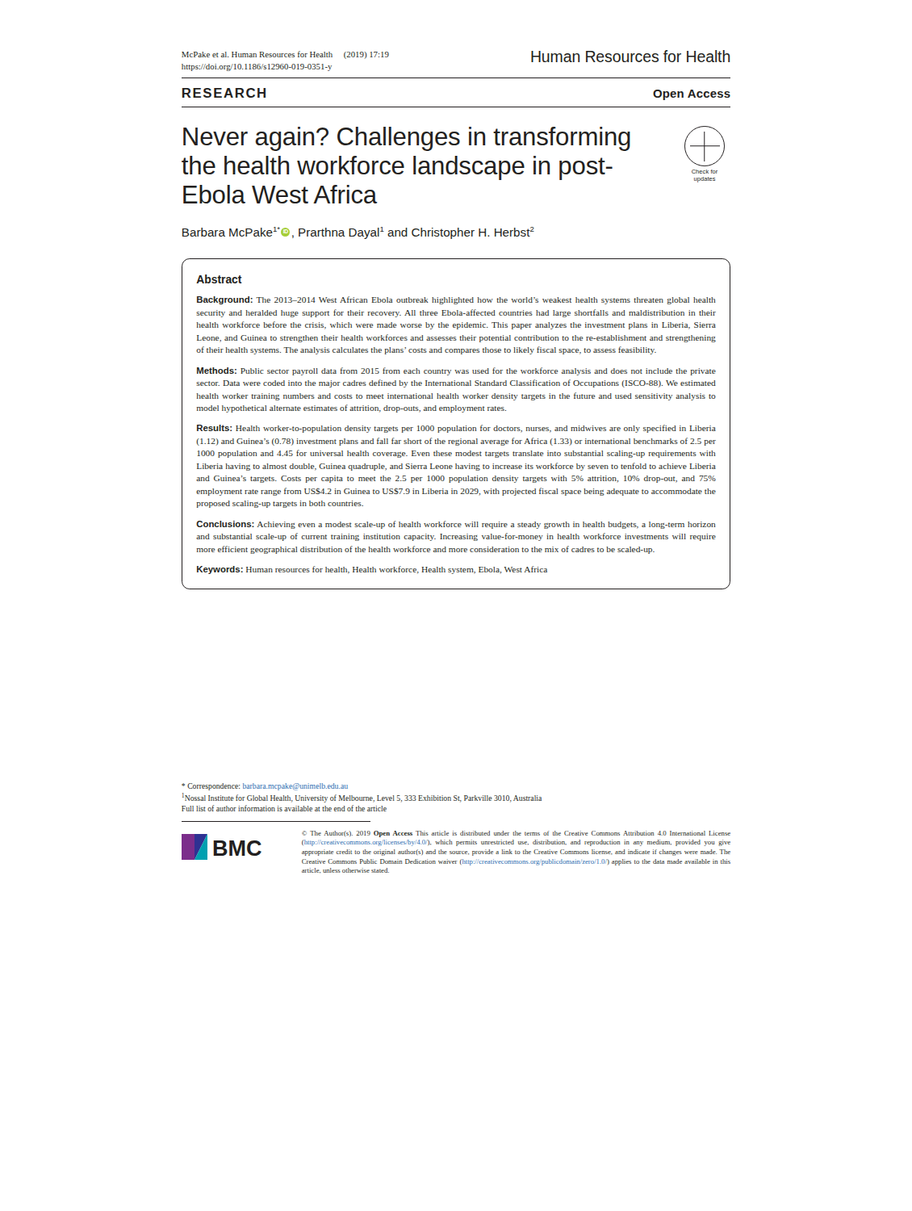McPake et al. Human Resources for Health (2019) 17:19
https://doi.org/10.1186/s12960-019-0351-y
Human Resources for Health
RESEARCH
Open Access
Never again? Challenges in transforming the health workforce landscape in post-Ebola West Africa
Check for
updates
Barbara McPake1* , Prarthna Dayal1 and Christopher H. Herbst2
Abstract
Background: The 2013–2014 West African Ebola outbreak highlighted how the world’s weakest health systems threaten global health security and heralded huge support for their recovery. All three Ebola-affected countries had large shortfalls and maldistribution in their health workforce before the crisis, which were made worse by the epidemic. This paper analyzes the investment plans in Liberia, Sierra Leone, and Guinea to strengthen their health workforces and assesses their potential contribution to the re-establishment and strengthening of their health systems. The analysis calculates the plans’ costs and compares those to likely fiscal space, to assess feasibility.
Methods: Public sector payroll data from 2015 from each country was used for the workforce analysis and does not include the private sector. Data were coded into the major cadres defined by the International Standard Classification of Occupations (ISCO-88). We estimated health worker training numbers and costs to meet international health worker density targets in the future and used sensitivity analysis to model hypothetical alternate estimates of attrition, drop-outs, and employment rates.
Results: Health worker-to-population density targets per 1000 population for doctors, nurses, and midwives are only specified in Liberia (1.12) and Guinea’s (0.78) investment plans and fall far short of the regional average for Africa (1.33) or international benchmarks of 2.5 per 1000 population and 4.45 for universal health coverage. Even these modest targets translate into substantial scaling-up requirements with Liberia having to almost double, Guinea quadruple, and Sierra Leone having to increase its workforce by seven to tenfold to achieve Liberia and Guinea’s targets. Costs per capita to meet the 2.5 per 1000 population density targets with 5% attrition, 10% drop-out, and 75% employment rate range from US$4.2 in Guinea to US$7.9 in Liberia in 2029, with projected fiscal space being adequate to accommodate the proposed scaling-up targets in both countries.
Conclusions: Achieving even a modest scale-up of health workforce will require a steady growth in health budgets, a long-term horizon and substantial scale-up of current training institution capacity. Increasing value-for-money in health workforce investments will require more efficient geographical distribution of the health workforce and more consideration to the mix of cadres to be scaled-up.
Keywords: Human resources for health, Health workforce, Health system, Ebola, West Africa
* Correspondence: barbara.mcpake@unimelb.edu.au
1Nossal Institute for Global Health, University of Melbourne, Level 5, 333 Exhibition St, Parkville 3010, Australia
Full list of author information is available at the end of the article
BMC
© The Author(s). 2019 Open Access This article is distributed under the terms of the Creative Commons Attribution 4.0 International License (http://creativecommons.org/licenses/by/4.0/), which permits unrestricted use, distribution, and reproduction in any medium, provided you give appropriate credit to the original author(s) and the source, provide a link to the Creative Commons license, and indicate if changes were made. The Creative Commons Public Domain Dedication waiver (http://creativecommons.org/publicdomain/zero/1.0/) applies to the data made available in this article, unless otherwise stated.